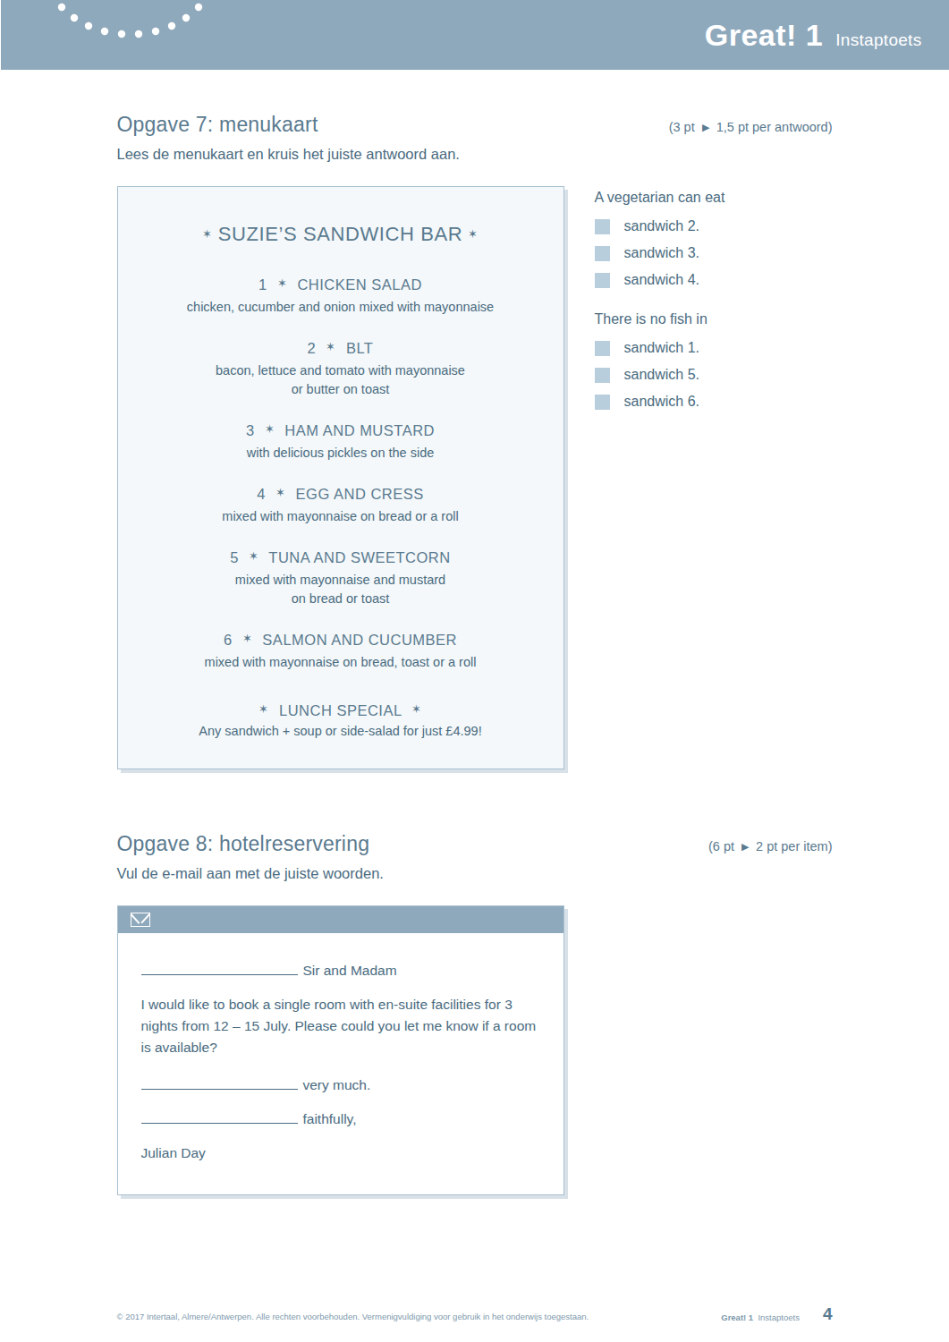Great! 1 Instaptoets
Opgave 7: menukaart
(3 pt ▶ 1,5 pt per antwoord)
Lees de menukaart en kruis het juiste antwoord aan.
✶SUZIE’S SANDWICH BAR✶
1 ✶ CHICKEN SALAD
chicken, cucumber and onion mixed with mayonnaise
2 ✶ BLT
bacon, lettuce and tomato with mayonnaise
or butter on toast
3 ✶ HAM AND MUSTARD
with delicious pickles on the side
4 ✶ EGG AND CRESS
mixed with mayonnaise on bread or a roll
5 ✶ TUNA AND SWEETCORN
mixed with mayonnaise and mustard
on bread or toast
6 ✶ SALMON AND CUCUMBER
mixed with mayonnaise on bread, toast or a roll
✶ LUNCH SPECIAL ✶
Any sandwich + soup or side-salad for just £4.99!
A vegetarian can eat
sandwich 2.
sandwich 3.
sandwich 4.
There is no fish in
sandwich 1.
sandwich 5.
sandwich 6.
Opgave 8: hotelreservering
(6 pt ▶ 2 pt per item)
Vul de e-mail aan met de juiste woorden.
Sir and Madam
I would like to book a single room with en-suite facilities for 3 nights from 12 – 15 July. Please could you let me know if a room is available?
very much.
faithfully,
Julian Day
© 2017 Intertaal, Almere/Antwerpen. Alle rechten voorbehouden. Vermenigvuldiging voor gebruik in het onderwijs toegestaan.
Great! 1 Instaptoets
4